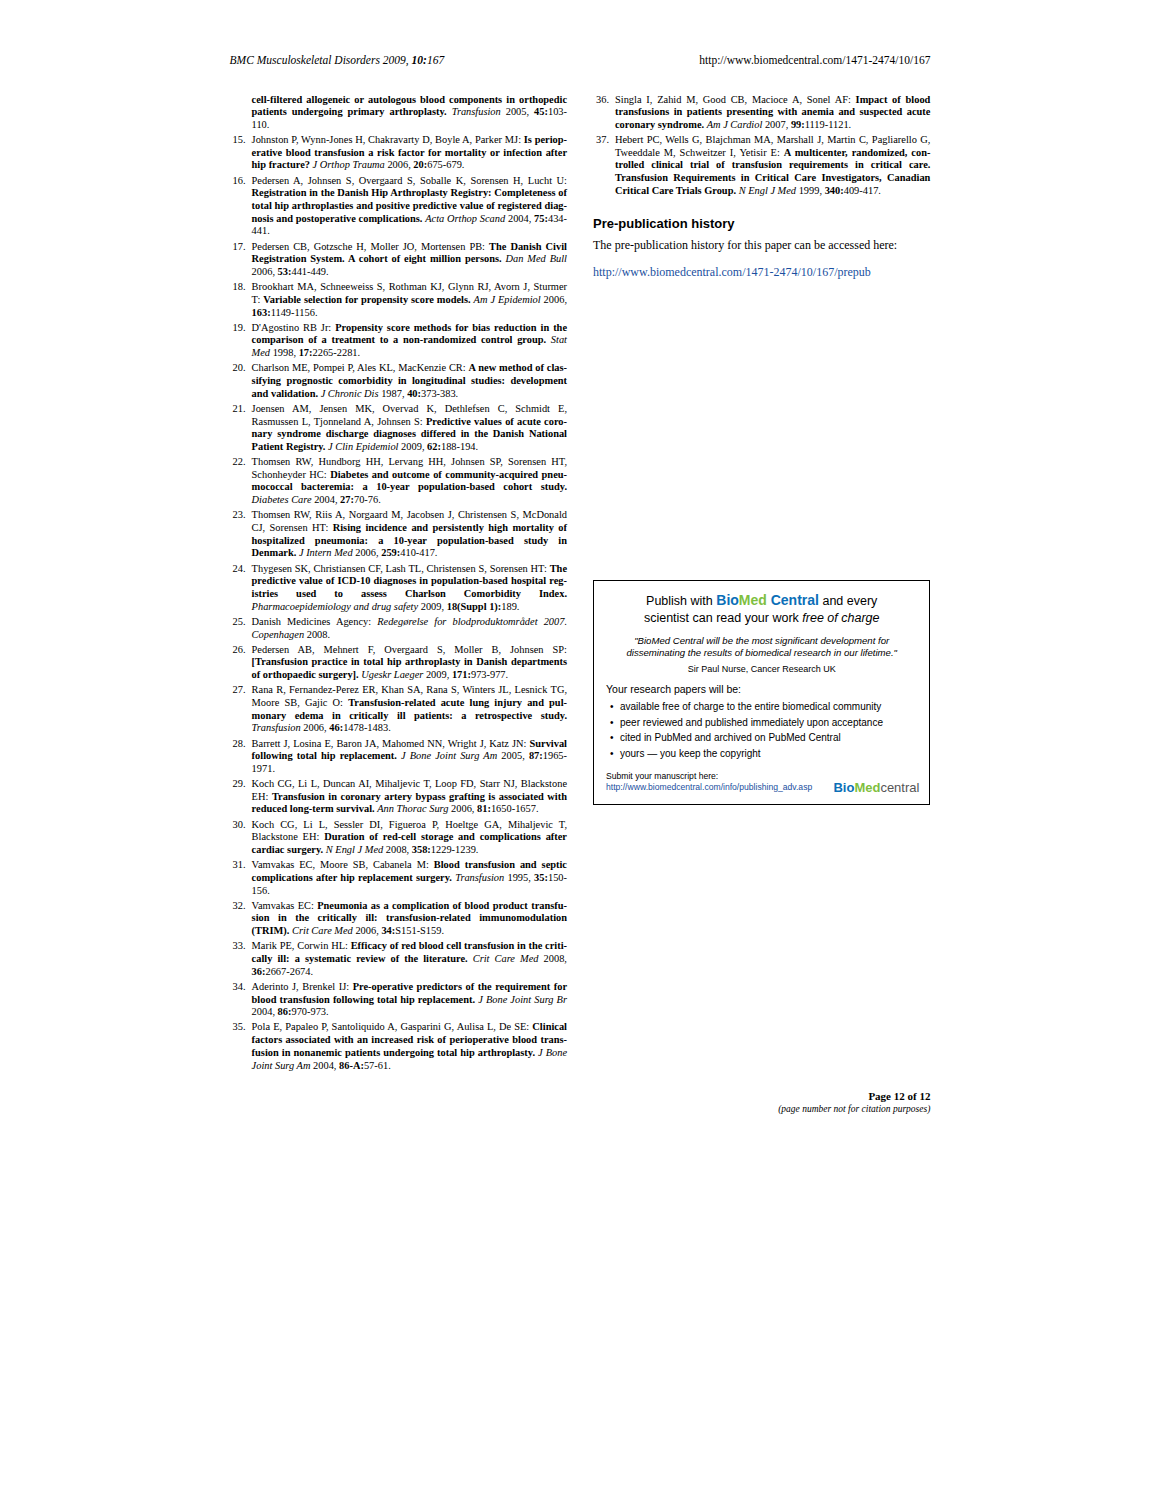BMC Musculoskeletal Disorders 2009, 10: 167
http://www.biomedcentral.com/1471-2474/10/167
14. cell-filtered allogeneic or autologous blood components in orthopedic patients undergoing primary arthroplasty. Transfusion 2005, 45: 103-110.
15. Johnston P, Wynn-Jones H, Chakravarty D, Boyle A, Parker MJ: Is perioperative blood transfusion a risk factor for mortality or infection after hip fracture? J Orthop Trauma 2006, 20: 675-679.
16. Pedersen A, Johnsen S, Overgaard S, Soballe K, Sorensen H, Lucht U: Registration in the Danish Hip Arthroplasty Registry: Completeness of total hip arthroplasties and positive predictive value of registered diagnosis and postoperative complications. Acta Orthop Scand 2004, 75: 434-441.
17. Pedersen CB, Gotzsche H, Moller JO, Mortensen PB: The Danish Civil Registration System. A cohort of eight million persons. Dan Med Bull 2006, 53: 441-449.
18. Brookhart MA, Schneeweiss S, Rothman KJ, Glynn RJ, Avorn J, Sturmer T: Variable selection for propensity score models. Am J Epidemiol 2006, 163: 1149-1156.
19. D'Agostino RB Jr: Propensity score methods for bias reduction in the comparison of a treatment to a non-randomized control group. Stat Med 1998, 17: 2265-2281.
20. Charlson ME, Pompei P, Ales KL, MacKenzie CR: A new method of classifying prognostic comorbidity in longitudinal studies: development and validation. J Chronic Dis 1987, 40: 373-383.
21. Joensen AM, Jensen MK, Overvad K, Dethlefsen C, Schmidt E, Rasmussen L, Tjonneland A, Johnsen S: Predictive values of acute coronary syndrome discharge diagnoses differed in the Danish National Patient Registry. J Clin Epidemiol 2009, 62: 188-194.
22. Thomsen RW, Hundborg HH, Lervang HH, Johnsen SP, Sorensen HT, Schonheyder HC: Diabetes and outcome of community-acquired pneumococcal bacteremia: a 10-year population-based cohort study. Diabetes Care 2004, 27: 70-76.
23. Thomsen RW, Riis A, Norgaard M, Jacobsen J, Christensen S, McDonald CJ, Sorensen HT: Rising incidence and persistently high mortality of hospitalized pneumonia: a 10-year population-based study in Denmark. J Intern Med 2006, 259: 410-417.
24. Thygesen SK, Christiansen CF, Lash TL, Christensen S, Sorensen HT: The predictive value of ICD-10 diagnoses in population-based hospital registries used to assess Charlson Comorbidity Index. Pharmacoepidemiology and drug safety 2009, 18(Suppl 1): 189.
25. Danish Medicines Agency: Redegørelse for blodproduktområdet 2007. Copenhagen 2008.
26. Pedersen AB, Mehnert F, Overgaard S, Moller B, Johnsen SP: [Transfusion practice in total hip arthroplasty in Danish departments of orthopaedic surgery]. Ugeskr Laeger 2009, 171: 973-977.
27. Rana R, Fernandez-Perez ER, Khan SA, Rana S, Winters JL, Lesnick TG, Moore SB, Gajic O: Transfusion-related acute lung injury and pulmonary edema in critically ill patients: a retrospective study. Transfusion 2006, 46: 1478-1483.
28. Barrett J, Losina E, Baron JA, Mahomed NN, Wright J, Katz JN: Survival following total hip replacement. J Bone Joint Surg Am 2005, 87: 1965-1971.
29. Koch CG, Li L, Duncan AI, Mihaljevic T, Loop FD, Starr NJ, Blackstone EH: Transfusion in coronary artery bypass grafting is associated with reduced long-term survival. Ann Thorac Surg 2006, 81: 1650-1657.
30. Koch CG, Li L, Sessler DI, Figueroa P, Hoeltge GA, Mihaljevic T, Blackstone EH: Duration of red-cell storage and complications after cardiac surgery. N Engl J Med 2008, 358: 1229-1239.
31. Vamvakas EC, Moore SB, Cabanela M: Blood transfusion and septic complications after hip replacement surgery. Transfusion 1995, 35: 150-156.
32. Vamvakas EC: Pneumonia as a complication of blood product transfusion in the critically ill: transfusion-related immunomodulation (TRIM). Crit Care Med 2006, 34: S151-S159.
33. Marik PE, Corwin HL: Efficacy of red blood cell transfusion in the critically ill: a systematic review of the literature. Crit Care Med 2008, 36: 2667-2674.
34. Aderinto J, Brenkel IJ: Pre-operative predictors of the requirement for blood transfusion following total hip replacement. J Bone Joint Surg Br 2004, 86: 970-973.
35. Pola E, Papaleo P, Santoliquido A, Gasparini G, Aulisa L, De SE: Clinical factors associated with an increased risk of perioperative blood transfusion in nonanemic patients undergoing total hip arthroplasty. J Bone Joint Surg Am 2004, 86-A: 57-61.
36. Singla I, Zahid M, Good CB, Macioce A, Sonel AF: Impact of blood transfusions in patients presenting with anemia and suspected acute coronary syndrome. Am J Cardiol 2007, 99: 1119-1121.
37. Hebert PC, Wells G, Blajchman MA, Marshall J, Martin C, Pagliarello G, Tweeddale M, Schweitzer I, Yetisir E: A multicenter, randomized, controlled clinical trial of transfusion requirements in critical care. Transfusion Requirements in Critical Care Investigators, Canadian Critical Care Trials Group. N Engl J Med 1999, 340: 409-417.
Pre-publication history
The pre-publication history for this paper can be accessed here:
http://www.biomedcentral.com/1471-2474/10/167/prepub
Publish with Bio Med Central and every
scientist can read your work free of charge
"BioMed Central will be the most significant development for disseminating the results of biomedical research in our lifetime."
Sir Paul Nurse, Cancer Research UK
Your research papers will be:
available free of charge to the entire biomedical community
peer reviewed and published immediately upon acceptance
cited in PubMed and archived on PubMed Central
yours — you keep the copyright
Submit your manuscript here:
http://www.biomedcentral.com/info/publishing_adv.asp
Bio Med central
Page 12 of 12
(page number not for citation purposes)